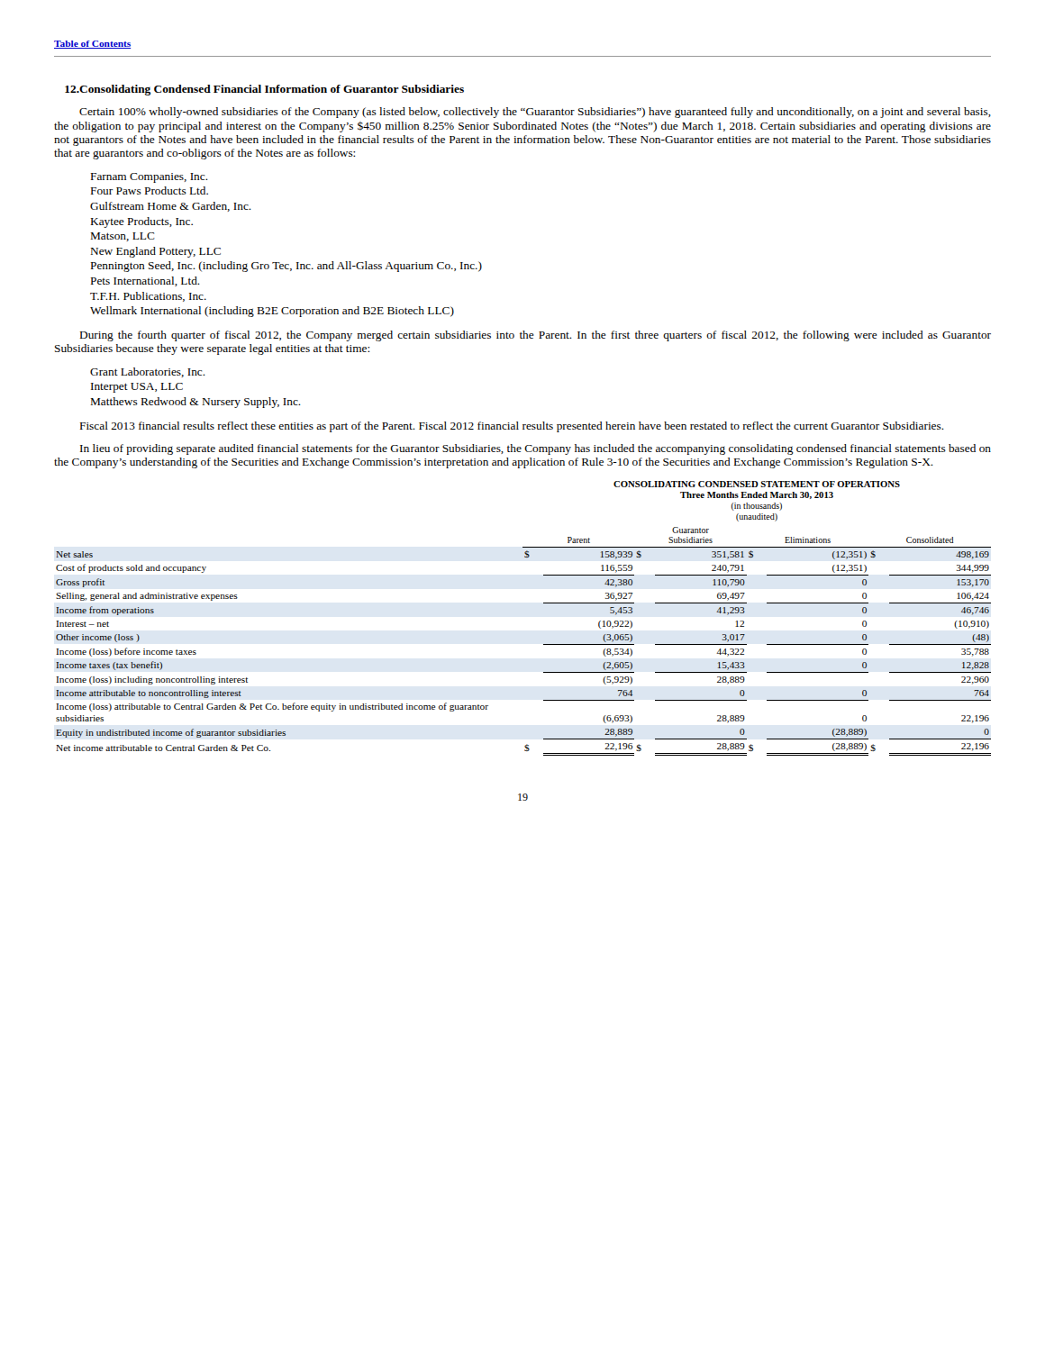Table of Contents
12. Consolidating Condensed Financial Information of Guarantor Subsidiaries
Certain 100% wholly-owned subsidiaries of the Company (as listed below, collectively the “Guarantor Subsidiaries”) have guaranteed fully and unconditionally, on a joint and several basis, the obligation to pay principal and interest on the Company’s $450 million 8.25% Senior Subordinated Notes (the “Notes”) due March 1, 2018. Certain subsidiaries and operating divisions are not guarantors of the Notes and have been included in the financial results of the Parent in the information below. These Non-Guarantor entities are not material to the Parent. Those subsidiaries that are guarantors and co-obligors of the Notes are as follows:
Farnam Companies, Inc.
Four Paws Products Ltd.
Gulfstream Home & Garden, Inc.
Kaytee Products, Inc.
Matson, LLC
New England Pottery, LLC
Pennington Seed, Inc. (including Gro Tec, Inc. and All-Glass Aquarium Co., Inc.)
Pets International, Ltd.
T.F.H. Publications, Inc.
Wellmark International (including B2E Corporation and B2E Biotech LLC)
During the fourth quarter of fiscal 2012, the Company merged certain subsidiaries into the Parent. In the first three quarters of fiscal 2012, the following were included as Guarantor Subsidiaries because they were separate legal entities at that time:
Grant Laboratories, Inc.
Interpet USA, LLC
Matthews Redwood & Nursery Supply, Inc.
Fiscal 2013 financial results reflect these entities as part of the Parent. Fiscal 2012 financial results presented herein have been restated to reflect the current Guarantor Subsidiaries.
In lieu of providing separate audited financial statements for the Guarantor Subsidiaries, the Company has included the accompanying consolidating condensed financial statements based on the Company’s understanding of the Securities and Exchange Commission’s interpretation and application of Rule 3-10 of the Securities and Exchange Commission’s Regulation S-X.
| | CONSOLIDATING CONDENSED STATEMENT OF OPERATIONS Three Months Ended March 30, 2013 (in thousands) (unaudited) |
| | Parent | Guarantor Subsidiaries | Eliminations | Consolidated |
| Net sales | $ | 158,939 | $ | 351,581 | $ | (12,351) | $ | 498,169 |
| Cost of products sold and occupancy | | 116,559 | | 240,791 | | (12,351) | | 344,999 |
| Gross profit | | 42,380 | | 110,790 | | 0 | | 153,170 |
| Selling, general and administrative expenses | | 36,927 | | 69,497 | | 0 | | 106,424 |
| Income from operations | | 5,453 | | 41,293 | | 0 | | 46,746 |
| Interest – net | | (10,922) | | 12 | | 0 | | (10,910) |
| Other income (loss ) | | (3,065) | | 3,017 | | 0 | | (48) |
| Income (loss) before income taxes | | (8,534) | | 44,322 | | 0 | | 35,788 |
| Income taxes (tax benefit) | | (2,605) | | 15,433 | | 0 | | 12,828 |
| Income (loss) including noncontrolling interest | | (5,929) | | 28,889 | | | | 22,960 |
| Income attributable to noncontrolling interest | | 764 | | 0 | | 0 | | 764 |
| Income (loss) attributable to Central Garden & Pet Co. before equity in undistributed income of guarantor subsidiaries | | (6,693) | | 28,889 | | 0 | | 22,196 |
| Equity in undistributed income of guarantor subsidiaries | | 28,889 | | 0 | | (28,889) | | 0 |
| Net income attributable to Central Garden & Pet Co. | $ | 22,196 | $ | 28,889 | $ | (28,889) | $ | 22,196 |
19